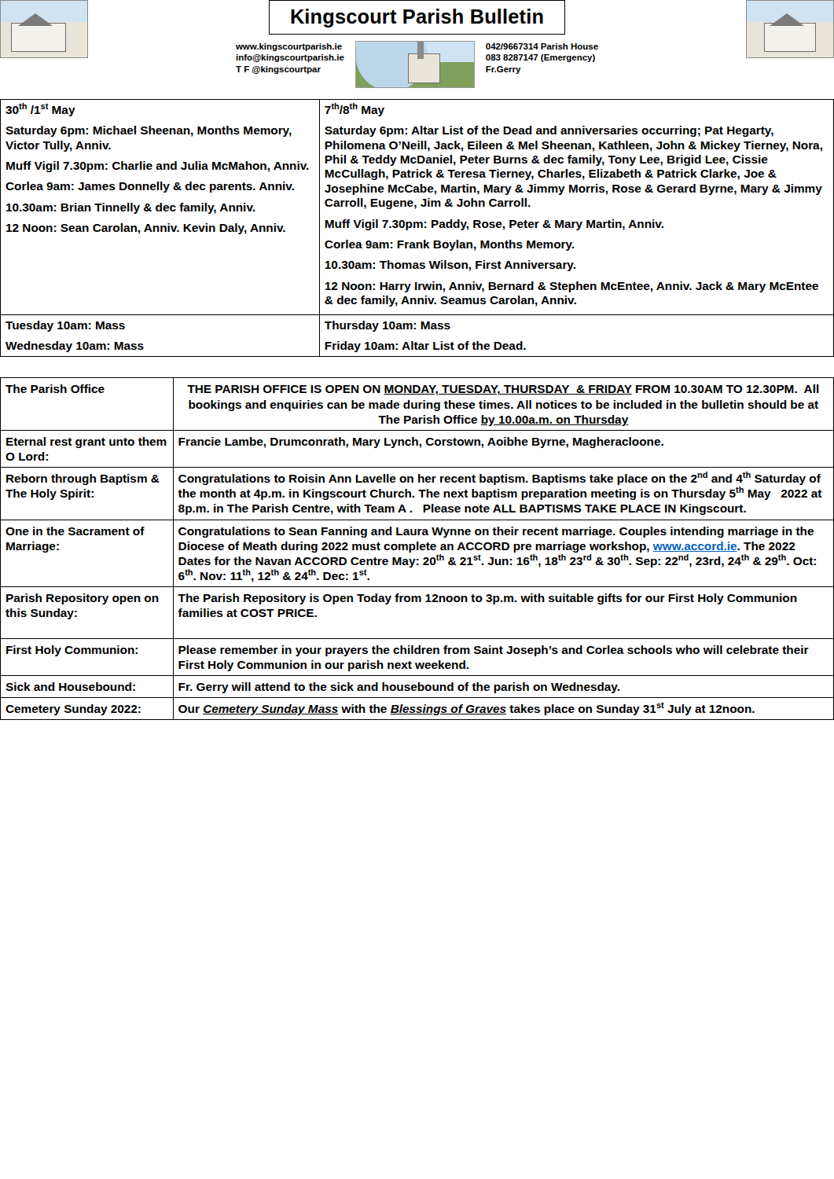Kingscourt Parish Bulletin
www.kingscourtparish.ie
info@kingscourtparish.ie
T F @kingscourtpar
042/9667314 Parish House
083 8287147 (Emergency)
Fr.Gerry
| 30 th /1 st May Saturday 6pm: Michael Sheenan, Months Memory, Victor Tully, Anniv. Muff Vigil 7.30pm: Charlie and Julia McMahon, Anniv. Corlea 9am: James Donnelly & dec parents. Anniv. 10.30am: Brian Tinnelly & dec family, Anniv. 12 Noon: Sean Carolan, Anniv. Kevin Daly, Anniv. | 7 th /8 th May Saturday 6pm: Altar List of the Dead and anniversaries occurring; Pat Hegarty, Philomena O’Neill, Jack, Eileen & Mel Sheenan, Kathleen, John & Mickey Tierney, Nora, Phil & Teddy McDaniel, Peter Burns & dec family, Tony Lee, Brigid Lee, Cissie McCullagh, Patrick & Teresa Tierney, Charles, Elizabeth & Patrick Clarke, Joe & Josephine McCabe, Martin, Mary & Jimmy Morris, Rose & Gerard Byrne, Mary & Jimmy Carroll, Eugene, Jim & John Carroll. Muff Vigil 7.30pm: Paddy, Rose, Peter & Mary Martin, Anniv. Corlea 9am: Frank Boylan, Months Memory. 10.30am: Thomas Wilson, First Anniversary. 12 Noon: Harry Irwin, Anniv, Bernard & Stephen McEntee, Anniv. Jack & Mary McEntee & dec family, Anniv. Seamus Carolan, Anniv. |
| Tuesday 10am: Mass Wednesday 10am: Mass | Thursday 10am: Mass Friday 10am: Altar List of the Dead. |
| The Parish Office | THE PARISH OFFICE IS OPEN ON MONDAY, TUESDAY, THURSDAY & FRIDAY FROM 10.30AM TO 12.30PM. All bookings and enquiries can be made during these times. All notices to be included in the bulletin should be at The Parish Office by 10.00a.m. on Thursday |
| Eternal rest grant unto them O Lord: | Francie Lambe, Drumconrath, Mary Lynch, Corstown, Aoibhe Byrne, Magheracloone. |
| Reborn through Baptism & The Holy Spirit: | Congratulations to Roisin Ann Lavelle on her recent baptism. Baptisms take place on the 2 nd and 4 th Saturday of the month at 4p.m. in Kingscourt Church. The next baptism preparation meeting is on Thursday 5 th May 2022 at 8p.m. in The Parish Centre, with Team A . Please note ALL BAPTISMS TAKE PLACE IN Kingscourt. |
| One in the Sacrament of Marriage: | Congratulations to Sean Fanning and Laura Wynne on their recent marriage. Couples intending marriage in the Diocese of Meath during 2022 must complete an ACCORD pre marriage workshop, www.accord.ie . The 2022 Dates for the Navan ACCORD Centre May: 20 th & 21 st . Jun: 16 th , 18 th 23 rd & 30 th . Sep: 22 nd , 23rd, 24 th & 29 th . Oct: 6 th . Nov: 11 th , 12 th & 24 th . Dec: 1 st . |
| Parish Repository open on this Sunday: | The Parish Repository is Open Today from 12noon to 3p.m. with suitable gifts for our First Holy Communion families at COST PRICE. |
| First Holy Communion: | Please remember in your prayers the children from Saint Joseph’s and Corlea schools who will celebrate their First Holy Communion in our parish next weekend. |
| Sick and Housebound: | Fr. Gerry will attend to the sick and housebound of the parish on Wednesday. |
| Cemetery Sunday 2022: | Our Cemetery Sunday Mass with the Blessings of Graves takes place on Sunday 31 st July at 12noon. |